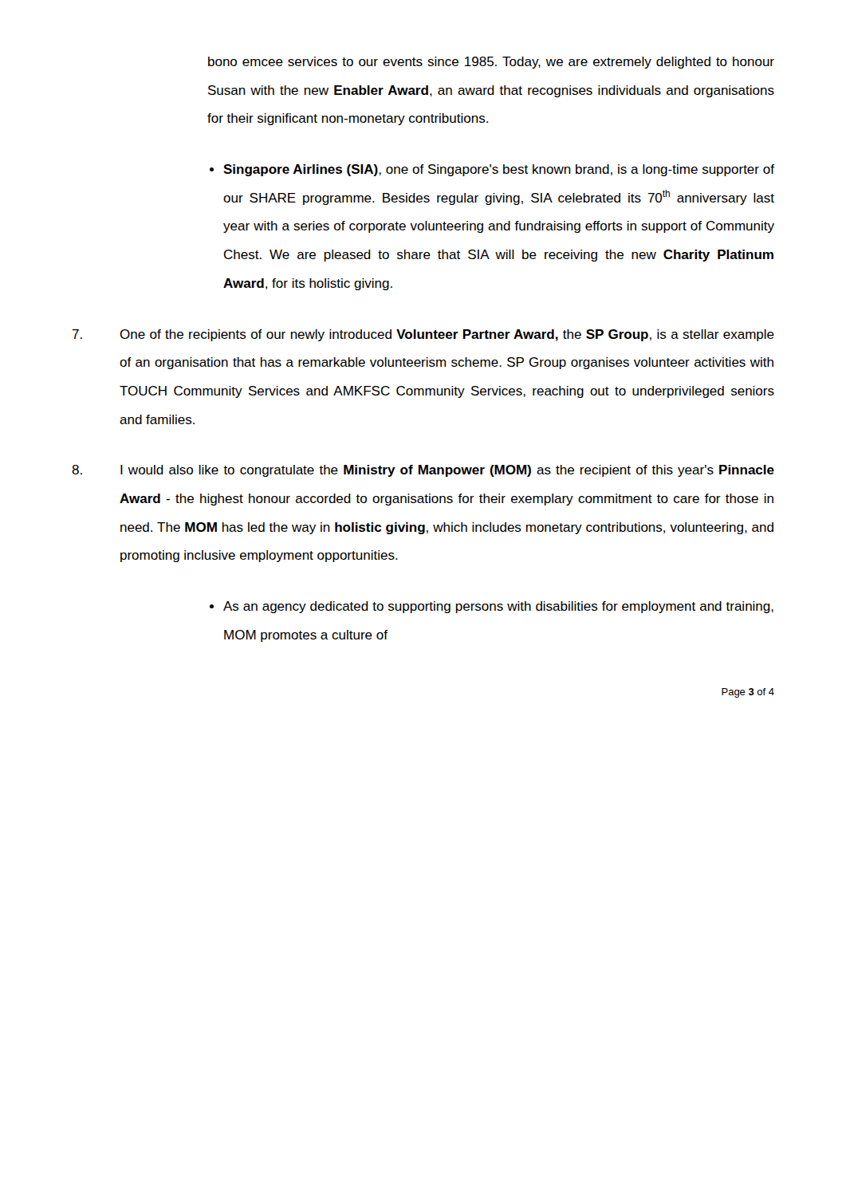bono emcee services to our events since 1985. Today, we are extremely delighted to honour Susan with the new Enabler Award, an award that recognises individuals and organisations for their significant non-monetary contributions.
Singapore Airlines (SIA), one of Singapore's best known brand, is a long-time supporter of our SHARE programme. Besides regular giving, SIA celebrated its 70th anniversary last year with a series of corporate volunteering and fundraising efforts in support of Community Chest. We are pleased to share that SIA will be receiving the new Charity Platinum Award, for its holistic giving.
7.
One of the recipients of our newly introduced Volunteer Partner Award, the SP Group, is a stellar example of an organisation that has a remarkable volunteerism scheme. SP Group organises volunteer activities with TOUCH Community Services and AMKFSC Community Services, reaching out to underprivileged seniors and families.
8.
I would also like to congratulate the Ministry of Manpower (MOM) as the recipient of this year's Pinnacle Award - the highest honour accorded to organisations for their exemplary commitment to care for those in need. The MOM has led the way in holistic giving, which includes monetary contributions, volunteering, and promoting inclusive employment opportunities.
As an agency dedicated to supporting persons with disabilities for employment and training, MOM promotes a culture of
Page 3 of 4